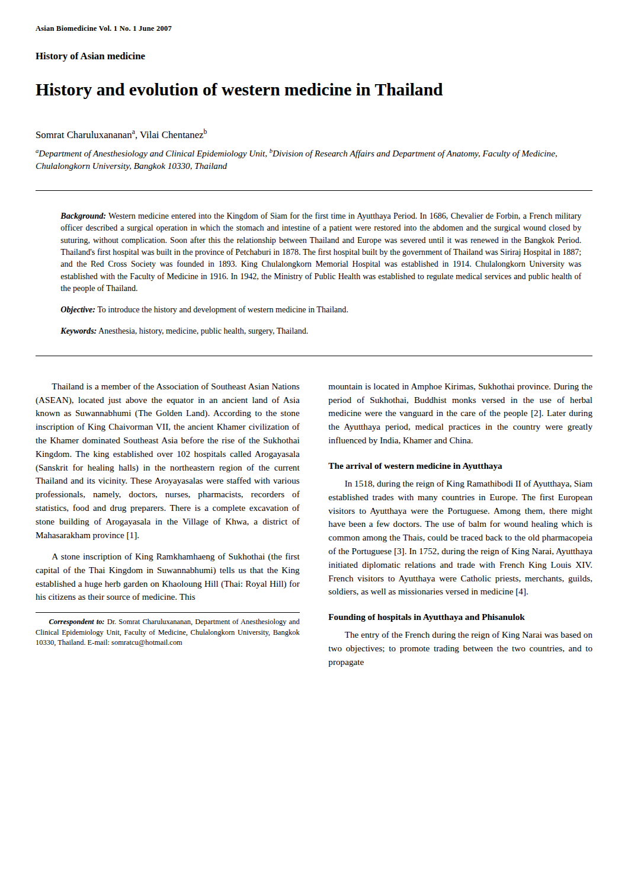Asian Biomedicine Vol. 1 No. 1 June 2007
History of Asian medicine
History and evolution of western medicine in Thailand
Somrat Charuluxananana, Vilai Chentanezb
aDepartment of Anesthesiology and Clinical Epidemiology Unit, bDivision of Research Affairs and Department of Anatomy, Faculty of Medicine, Chulalongkorn University, Bangkok 10330, Thailand
Background: Western medicine entered into the Kingdom of Siam for the first time in Ayutthaya Period. In 1686, Chevalier de Forbin, a French military officer described a surgical operation in which the stomach and intestine of a patient were restored into the abdomen and the surgical wound closed by suturing, without complication. Soon after this the relationship between Thailand and Europe was severed until it was renewed in the Bangkok Period. Thailand's first hospital was built in the province of Petchaburi in 1878. The first hospital built by the government of Thailand was Siriraj Hospital in 1887; and the Red Cross Society was founded in 1893. King Chulalongkorn Memorial Hospital was established in 1914. Chulalongkorn University was established with the Faculty of Medicine in 1916. In 1942, the Ministry of Public Health was established to regulate medical services and public health of the people of Thailand.
Objective: To introduce the history and development of western medicine in Thailand.
Keywords: Anesthesia, history, medicine, public health, surgery, Thailand.
Thailand is a member of the Association of Southeast Asian Nations (ASEAN), located just above the equator in an ancient land of Asia known as Suwannabhumi (The Golden Land). According to the stone inscription of King Chaivorman VII, the ancient Khamer civilization of the Khamer dominated Southeast Asia before the rise of the Sukhothai Kingdom. The king established over 102 hospitals called Arogayasala (Sanskrit for healing halls) in the northeastern region of the current Thailand and its vicinity. These Aroyayasalas were staffed with various professionals, namely, doctors, nurses, pharmacists, recorders of statistics, food and drug preparers. There is a complete excavation of stone building of Arogayasala in the Village of Khwa, a district of Mahasarakham province [1].
A stone inscription of King Ramkhamhaeng of Sukhothai (the first capital of the Thai Kingdom in Suwannabhumi) tells us that the King established a huge herb garden on Khaoloung Hill (Thai: Royal Hill) for his citizens as their source of medicine. This
Correspondent to: Dr. Somrat Charuluxananan, Department of Anesthesiology and Clinical Epidemiology Unit, Faculty of Medicine, Chulalongkorn University, Bangkok 10330, Thailand. E-mail: somratcu@hotmail.com
mountain is located in Amphoe Kirimas, Sukhothai province. During the period of Sukhothai, Buddhist monks versed in the use of herbal medicine were the vanguard in the care of the people [2]. Later during the Ayutthaya period, medical practices in the country were greatly influenced by India, Khamer and China.
The arrival of western medicine in Ayutthaya
In 1518, during the reign of King Ramathibodi II of Ayutthaya, Siam established trades with many countries in Europe. The first European visitors to Ayutthaya were the Portuguese. Among them, there might have been a few doctors. The use of balm for wound healing which is common among the Thais, could be traced back to the old pharmacopeia of the Portuguese [3]. In 1752, during the reign of King Narai, Ayutthaya initiated diplomatic relations and trade with French King Louis XIV. French visitors to Ayutthaya were Catholic priests, merchants, guilds, soldiers, as well as missionaries versed in medicine [4].
Founding of hospitals in Ayutthaya and Phisanulok
The entry of the French during the reign of King Narai was based on two objectives; to promote trading between the two countries, and to propagate